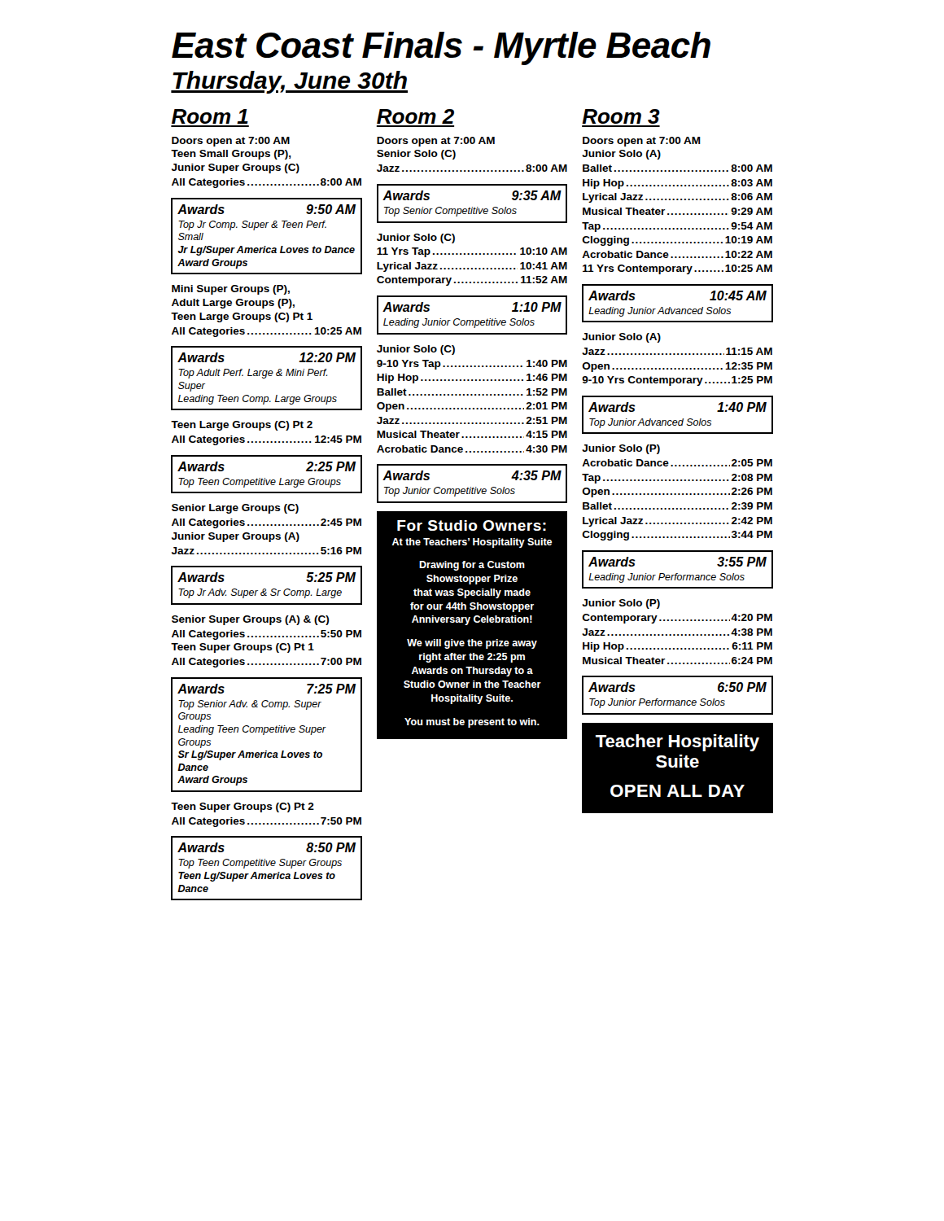East Coast Finals - Myrtle Beach
Thursday, June 30th
Room 1
Doors open at 7:00 AM
Teen Small Groups (P),
Junior Super Groups (C)
All Categories..................... 8:00 AM
Awards 9:50 AM
Top Jr Comp. Super & Teen Perf. Small
Jr Lg/Super America Loves to Dance
Award Groups
Mini Super Groups (P),
Adult Large Groups (P),
Teen Large Groups (C) Pt 1
All Categories................... 10:25 AM
Awards 12:20 PM
Top Adult Perf. Large & Mini Perf. Super
Leading Teen Comp. Large Groups
Teen Large Groups (C) Pt 2
All Categories................... 12:45 PM
Awards 2:25 PM
Top Teen Competitive Large Groups
Senior Large Groups (C)
All Categories..................... 2:45 PM
Junior Super Groups (A)
Jazz.................................... 5:16 PM
Awards 5:25 PM
Top Jr Adv. Super & Sr Comp. Large
Senior Super Groups (A) & (C)
All Categories..................... 5:50 PM
Teen Super Groups (C) Pt 1
All Categories..................... 7:00 PM
Awards 7:25 PM
Top Senior Adv. & Comp. Super Groups
Leading Teen Competitive Super Groups
Sr Lg/Super America Loves to Dance
Award Groups
Teen Super Groups (C) Pt 2
All Categories..................... 7:50 PM
Awards 8:50 PM
Top Teen Competitive Super Groups
Teen Lg/Super America Loves to Dance
Room 2
Doors open at 7:00 AM
Senior Solo (C)
Jazz.................................... 8:00 AM
Awards 9:35 AM
Top Senior Competitive Solos
Junior Solo (C)
11 Yrs Tap......................... 10:10 AM
Lyrical Jazz........................ 10:41 AM
Contemporary.................... 11:52 AM
Awards 1:10 PM
Leading Junior Competitive Solos
Junior Solo (C)
9-10 Yrs Tap......................... 1:40 PM
Hip Hop............................... 1:46 PM
Ballet.................................. 1:52 PM
Open.................................. 2:01 PM
Jazz.................................... 2:51 PM
Musical Theater................... 4:15 PM
Acrobatic Dance................. 4:30 PM
Awards 4:35 PM
Top Junior Competitive Solos
For Studio Owners:
At the Teachers’ Hospitality Suite
Drawing for a Custom
Showstopper Prize
that was Specially made
for our 44th Showstopper
Anniversary Celebration!
We will give the prize away
right after the 2:25 pm
Awards on Thursday to a
Studio Owner in the Teacher
Hospitality Suite.
You must be present to win.
Room 3
Doors open at 7:00 AM
Junior Solo (A)
Ballet.................................. 8:00 AM
Hip Hop............................... 8:03 AM
Lyrical Jazz......................... 8:06 AM
Musical Theater................... 9:29 AM
Tap..................................... 9:54 AM
Clogging............................ 10:19 AM
Acrobatic Dance............... 10:22 AM
11 Yrs Contemporary........ 10:25 AM
Awards 10:45 AM
Leading Junior Advanced Solos
Junior Solo (A)
Jazz.................................... 11:15 AM
Open.................................. 12:35 PM
9-10 Yrs Contemporary....... 1:25 PM
Awards 1:40 PM
Top Junior Advanced Solos
Junior Solo (P)
Acrobatic Dance................. 2:05 PM
Tap..................................... 2:08 PM
Open.................................. 2:26 PM
Ballet.................................. 2:39 PM
Lyrical Jazz......................... 2:42 PM
Clogging............................. 3:44 PM
Awards 3:55 PM
Leading Junior Performance Solos
Junior Solo (P)
Contemporary..................... 4:20 PM
Jazz.................................... 4:38 PM
Hip Hop............................... 6:11 PM
Musical Theater................... 6:24 PM
Awards 6:50 PM
Top Junior Performance Solos
Teacher Hospitality
Suite
OPEN ALL DAY